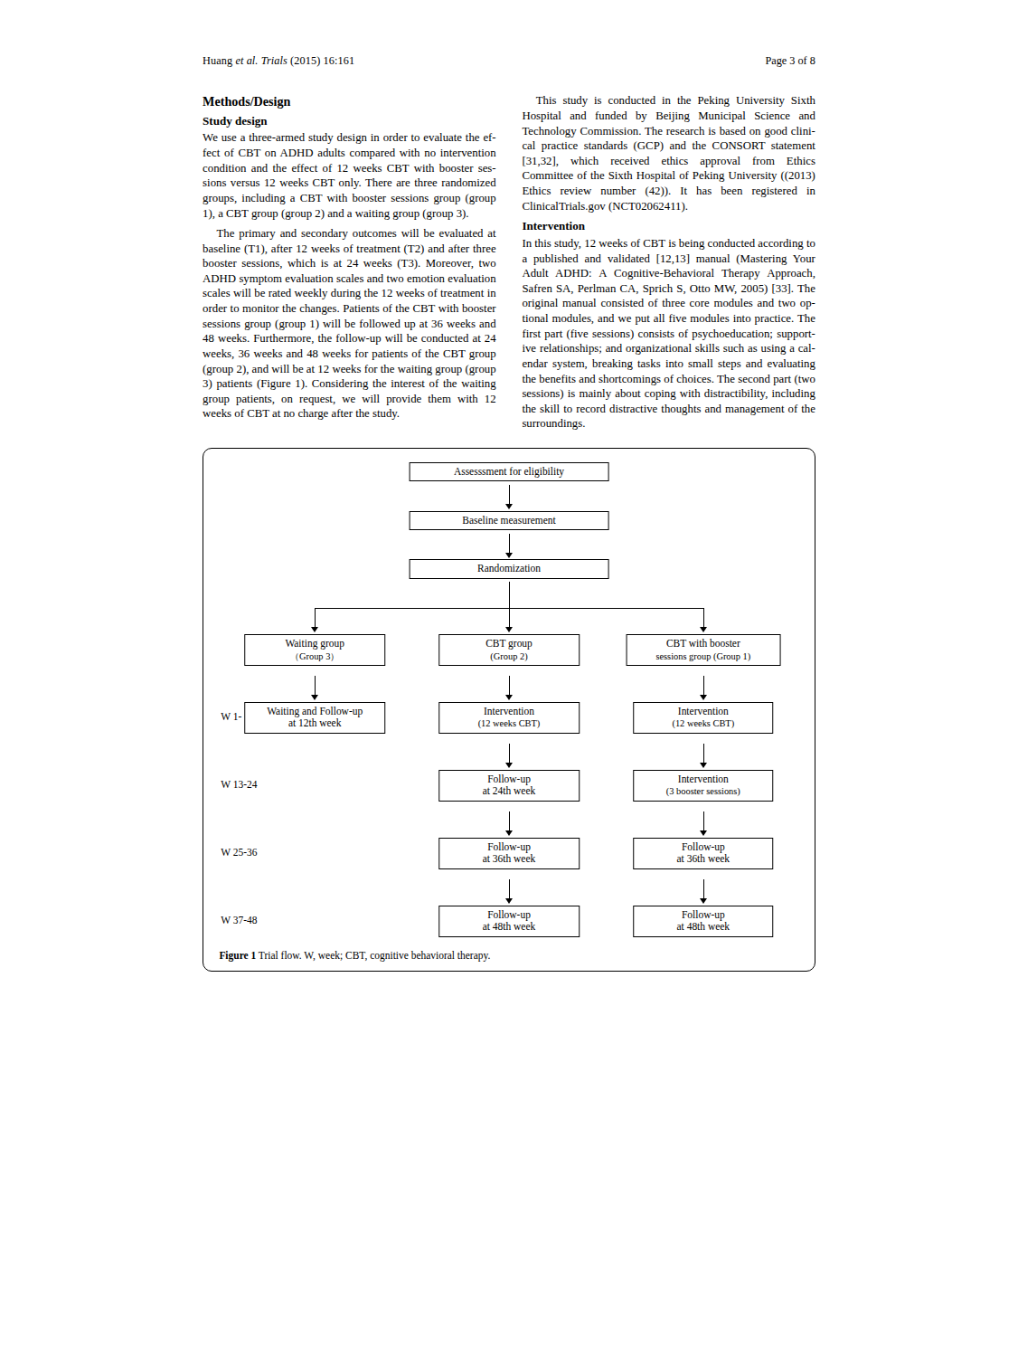Huang et al. Trials (2015) 16:161
Page 3 of 8
Methods/Design
Study design
We use a three-armed study design in order to evaluate the effect of CBT on ADHD adults compared with no intervention condition and the effect of 12 weeks CBT with booster sessions versus 12 weeks CBT only. There are three randomized groups, including a CBT with booster sessions group (group 1), a CBT group (group 2) and a waiting group (group 3).
The primary and secondary outcomes will be evaluated at baseline (T1), after 12 weeks of treatment (T2) and after three booster sessions, which is at 24 weeks (T3). Moreover, two ADHD symptom evaluation scales and two emotion evaluation scales will be rated weekly during the 12 weeks of treatment in order to monitor the changes. Patients of the CBT with booster sessions group (group 1) will be followed up at 36 weeks and 48 weeks. Furthermore, the follow-up will be conducted at 24 weeks, 36 weeks and 48 weeks for patients of the CBT group (group 2), and will be at 12 weeks for the waiting group (group 3) patients (Figure 1). Considering the interest of the waiting group patients, on request, we will provide them with 12 weeks of CBT at no charge after the study.
This study is conducted in the Peking University Sixth Hospital and funded by Beijing Municipal Science and Technology Commission. The research is based on good clinical practice standards (GCP) and the CONSORT statement [31,32], which received ethics approval from Ethics Committee of the Sixth Hospital of Peking University ((2013) Ethics review number (42)). It has been registered in ClinicalTrials.gov (NCT02062411).
Intervention
In this study, 12 weeks of CBT is being conducted according to a published and validated [12,13] manual (Mastering Your Adult ADHD: A Cognitive-Behavioral Therapy Approach, Safren SA, Perlman CA, Sprich S, Otto MW, 2005) [33]. The original manual consisted of three core modules and two optional modules, and we put all five modules into practice. The first part (five sessions) consists of psychoeducation; supportive relationships; and organizational skills such as using a calendar system, breaking tasks into small steps and evaluating the benefits and shortcomings of choices. The second part (two sessions) is mainly about coping with distractibility, including the skill to record distractive thoughts and management of the surroundings.
Assesssment for eligibility
Baseline measurement
Randomization
Waiting group
（Group 3）
CBT group
(Group 2)
CBT with booster
sessions group (Group 1)
W 1- 12
Waiting and Follow-up
at 12th week
Intervention
(12 weeks CBT)
Intervention
(12 weeks CBT)
W 13-24
Follow-up
at 24th week
Intervention
(3 booster sessions)
W 25-36
Follow-up
at 36th week
Follow-up
at 36th week
W 37-48
Follow-up
at 48th week
Follow-up
at 48th week
Figure 1 Trial flow. W, week; CBT, cognitive behavioral therapy.